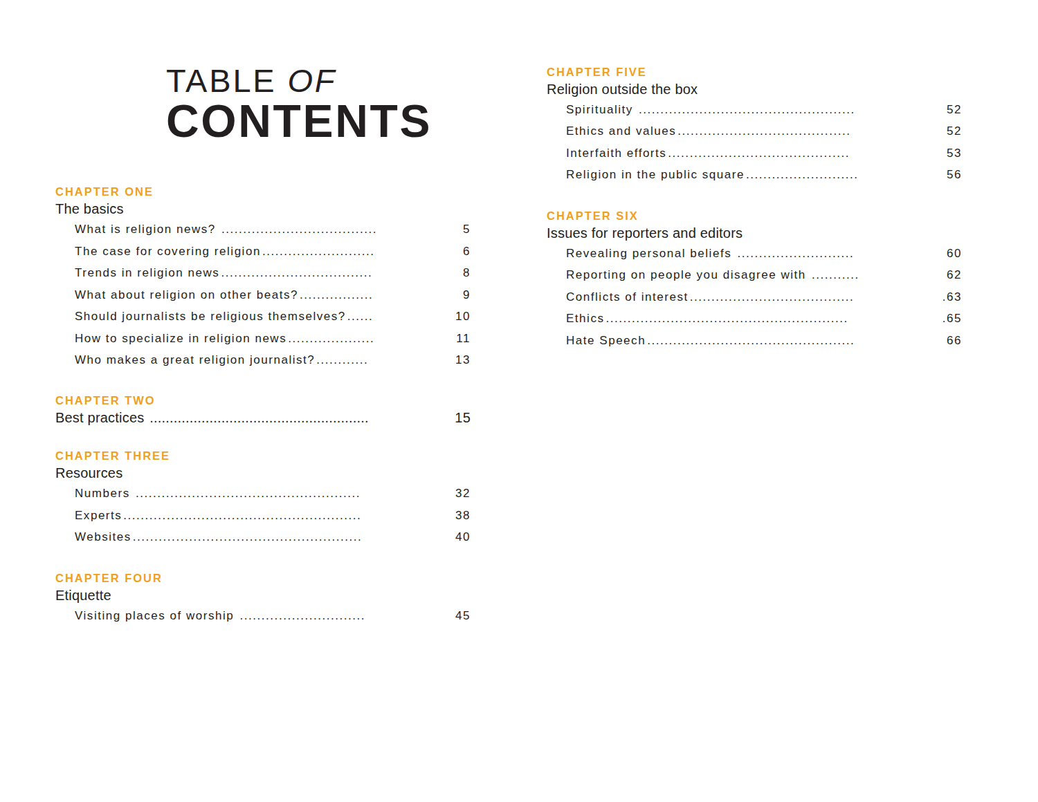TABLE OF CONTENTS
CHAPTER ONE
The basics
What is religion news? .................................... 5
The case for covering religion.......................... 6
Trends in religion news................................... 8
What about religion on other beats?................. 9
Should journalists be religious themselves?...... 10
How to specialize in religion news.................... 11
Who makes a great religion journalist?............ 13
CHAPTER TWO
Best practices ....................................................... 15
CHAPTER THREE
Resources
Numbers .................................................... 32
Experts....................................................... 38
Websites..................................................... 40
CHAPTER FOUR
Etiquette
Visiting places of worship ............................. 45
CHAPTER FIVE
Religion outside the box
Spirituality .................................................. 52
Ethics and values........................................ 52
Interfaith efforts.......................................... 53
Religion in the public square.......................... 56
CHAPTER SIX
Issues for reporters and editors
Revealing personal beliefs ........................... 60
Reporting on people you disagree with ........... 62
Conflicts of interest.......................................63
Ethics.........................................................65
Hate Speech................................................ 66